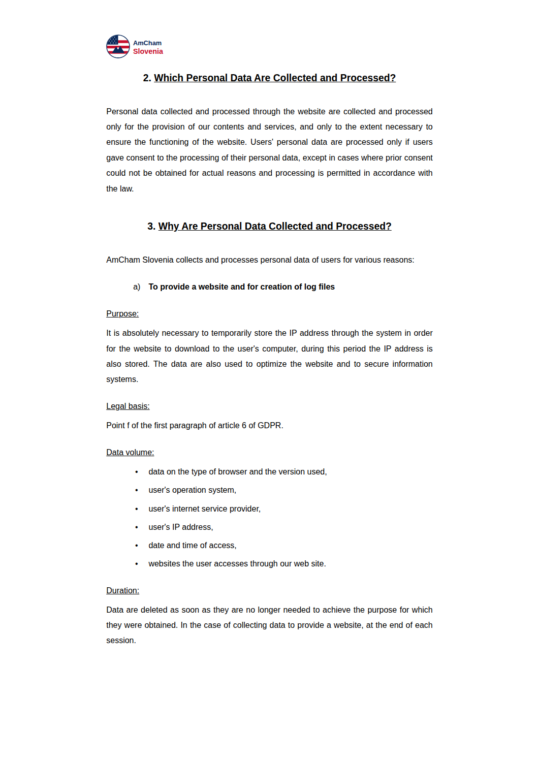AmCham Slovenia
2. Which Personal Data Are Collected and Processed?
Personal data collected and processed through the website are collected and processed only for the provision of our contents and services, and only to the extent necessary to ensure the functioning of the website. Users' personal data are processed only if users gave consent to the processing of their personal data, except in cases where prior consent could not be obtained for actual reasons and processing is permitted in accordance with the law.
3. Why Are Personal Data Collected and Processed?
AmCham Slovenia collects and processes personal data of users for various reasons:
a) To provide a website and for creation of log files
Purpose:
It is absolutely necessary to temporarily store the IP address through the system in order for the website to download to the user's computer, during this period the IP address is also stored. The data are also used to optimize the website and to secure information systems.
Legal basis:
Point f of the first paragraph of article 6 of GDPR.
Data volume:
data on the type of browser and the version used,
user's operation system,
user's internet service provider,
user's IP address,
date and time of access,
websites the user accesses through our web site.
Duration:
Data are deleted as soon as they are no longer needed to achieve the purpose for which they were obtained. In the case of collecting data to provide a website, at the end of each session.